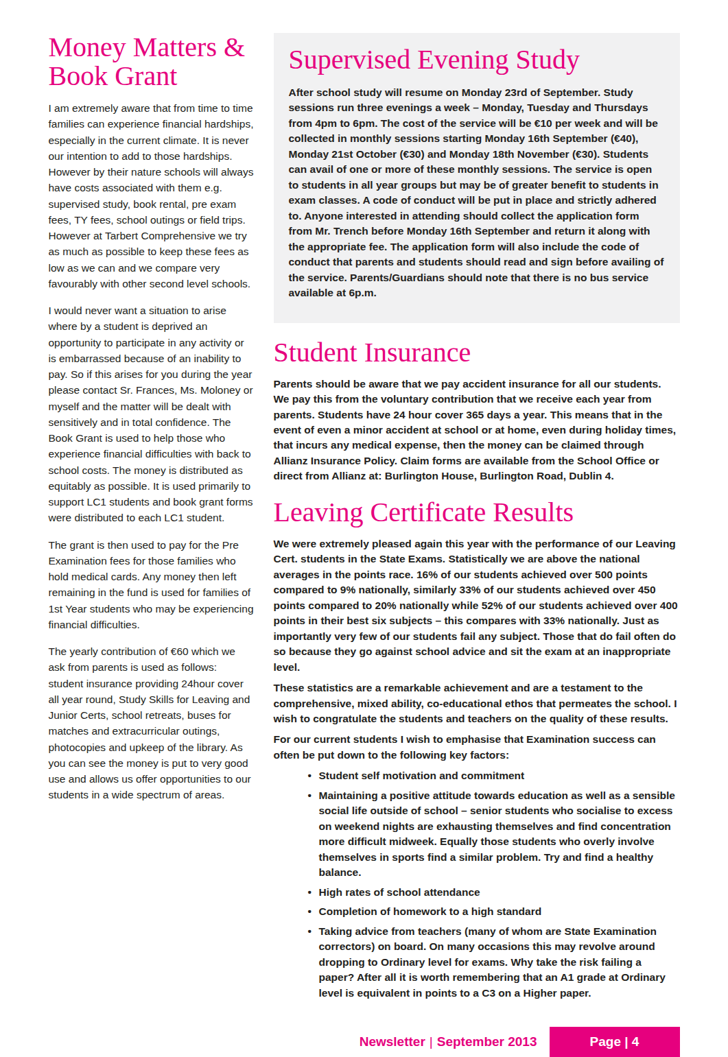Money Matters &
Book Grant
I am extremely aware that from time to time families can experience financial hardships, especially in the current climate. It is never our intention to add to those hardships. However by their nature schools will always have costs associated with them e.g. supervised study, book rental, pre exam fees, TY fees, school outings or field trips. However at Tarbert Comprehensive we try as much as possible to keep these fees as low as we can and we compare very favourably with other second level schools.
I would never want a situation to arise where by a student is deprived an opportunity to participate in any activity or is embarrassed because of an inability to pay. So if this arises for you during the year please contact Sr. Frances, Ms. Moloney or myself and the matter will be dealt with sensitively and in total confidence. The Book Grant is used to help those who experience financial difficulties with back to school costs. The money is distributed as equitably as possible. It is used primarily to support LC1 students and book grant forms were distributed to each LC1 student.
The grant is then used to pay for the Pre Examination fees for those families who hold medical cards. Any money then left remaining in the fund is used for families of 1st Year students who may be experiencing financial difficulties.
The yearly contribution of €60 which we ask from parents is used as follows: student insurance providing 24hour cover all year round, Study Skills for Leaving and Junior Certs, school retreats, buses for matches and extracurricular outings, photocopies and upkeep of the library. As you can see the money is put to very good use and allows us offer opportunities to our students in a wide spectrum of areas.
Supervised Evening Study
After school study will resume on Monday 23rd of September. Study sessions run three evenings a week – Monday, Tuesday and Thursdays from 4pm to 6pm. The cost of the service will be €10 per week and will be collected in monthly sessions starting Monday 16th September (€40), Monday 21st October (€30) and Monday 18th November (€30). Students can avail of one or more of these monthly sessions. The service is open to students in all year groups but may be of greater benefit to students in exam classes. A code of conduct will be put in place and strictly adhered to. Anyone interested in attending should collect the application form from Mr. Trench before Monday 16th September and return it along with the appropriate fee. The application form will also include the code of conduct that parents and students should read and sign before availing of the service. Parents/Guardians should note that there is no bus service available at 6p.m.
Student Insurance
Parents should be aware that we pay accident insurance for all our students. We pay this from the voluntary contribution that we receive each year from parents. Students have 24 hour cover 365 days a year. This means that in the event of even a minor accident at school or at home, even during holiday times, that incurs any medical expense, then the money can be claimed through Allianz Insurance Policy. Claim forms are available from the School Office or direct from Allianz at: Burlington House, Burlington Road, Dublin 4.
Leaving Certificate Results
We were extremely pleased again this year with the performance of our Leaving Cert. students in the State Exams. Statistically we are above the national averages in the points race. 16% of our students achieved over 500 points compared to 9% nationally, similarly 33% of our students achieved over 450 points compared to 20% nationally while 52% of our students achieved over 400 points in their best six subjects – this compares with 33% nationally. Just as importantly very few of our students fail any subject. Those that do fail often do so because they go against school advice and sit the exam at an inappropriate level.
These statistics are a remarkable achievement and are a testament to the comprehensive, mixed ability, co-educational ethos that permeates the school. I wish to congratulate the students and teachers on the quality of these results.
For our current students I wish to emphasise that Examination success can often be put down to the following key factors:
Student self motivation and commitment
Maintaining a positive attitude towards education as well as a sensible social life outside of school – senior students who socialise to excess on weekend nights are exhausting themselves and find concentration more difficult midweek. Equally those students who overly involve themselves in sports find a similar problem. Try and find a healthy balance.
High rates of school attendance
Completion of homework to a high standard
Taking advice from teachers (many of whom are State Examination correctors) on board. On many occasions this may revolve around dropping to Ordinary level for exams. Why take the risk failing a paper? After all it is worth remembering that an A1 grade at Ordinary level is equivalent in points to a C3 on a Higher paper.
Newsletter | September 2013
Page | 4